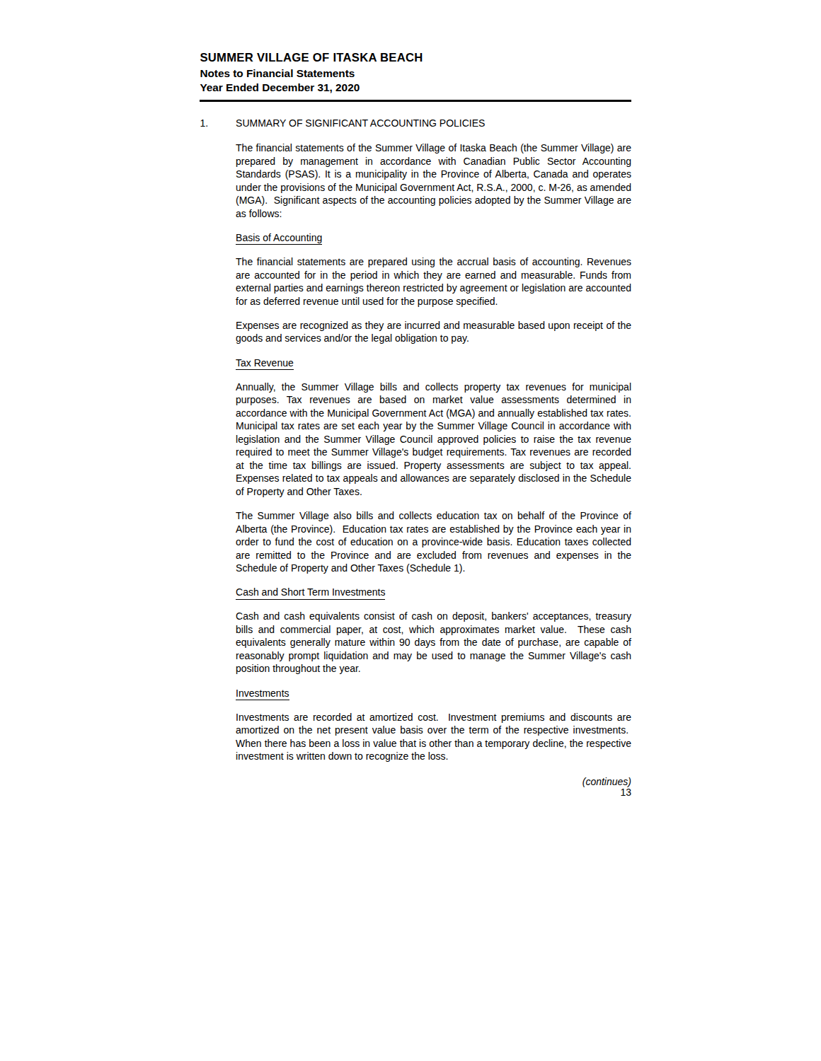SUMMER VILLAGE OF ITASKA BEACH
Notes to Financial Statements
Year Ended December 31, 2020
1.
SUMMARY OF SIGNIFICANT ACCOUNTING POLICIES
The financial statements of the Summer Village of Itaska Beach (the Summer Village) are prepared by management in accordance with Canadian Public Sector Accounting Standards (PSAS). It is a municipality in the Province of Alberta, Canada and operates under the provisions of the Municipal Government Act, R.S.A., 2000, c. M-26, as amended (MGA). Significant aspects of the accounting policies adopted by the Summer Village are as follows:
Basis of Accounting
The financial statements are prepared using the accrual basis of accounting. Revenues are accounted for in the period in which they are earned and measurable. Funds from external parties and earnings thereon restricted by agreement or legislation are accounted for as deferred revenue until used for the purpose specified.
Expenses are recognized as they are incurred and measurable based upon receipt of the goods and services and/or the legal obligation to pay.
Tax Revenue
Annually, the Summer Village bills and collects property tax revenues for municipal purposes. Tax revenues are based on market value assessments determined in accordance with the Municipal Government Act (MGA) and annually established tax rates. Municipal tax rates are set each year by the Summer Village Council in accordance with legislation and the Summer Village Council approved policies to raise the tax revenue required to meet the Summer Village's budget requirements. Tax revenues are recorded at the time tax billings are issued. Property assessments are subject to tax appeal. Expenses related to tax appeals and allowances are separately disclosed in the Schedule of Property and Other Taxes.
The Summer Village also bills and collects education tax on behalf of the Province of Alberta (the Province). Education tax rates are established by the Province each year in order to fund the cost of education on a province-wide basis. Education taxes collected are remitted to the Province and are excluded from revenues and expenses in the Schedule of Property and Other Taxes (Schedule 1).
Cash and Short Term Investments
Cash and cash equivalents consist of cash on deposit, bankers' acceptances, treasury bills and commercial paper, at cost, which approximates market value. These cash equivalents generally mature within 90 days from the date of purchase, are capable of reasonably prompt liquidation and may be used to manage the Summer Village's cash position throughout the year.
Investments
Investments are recorded at amortized cost. Investment premiums and discounts are amortized on the net present value basis over the term of the respective investments. When there has been a loss in value that is other than a temporary decline, the respective investment is written down to recognize the loss.
(continues)
13